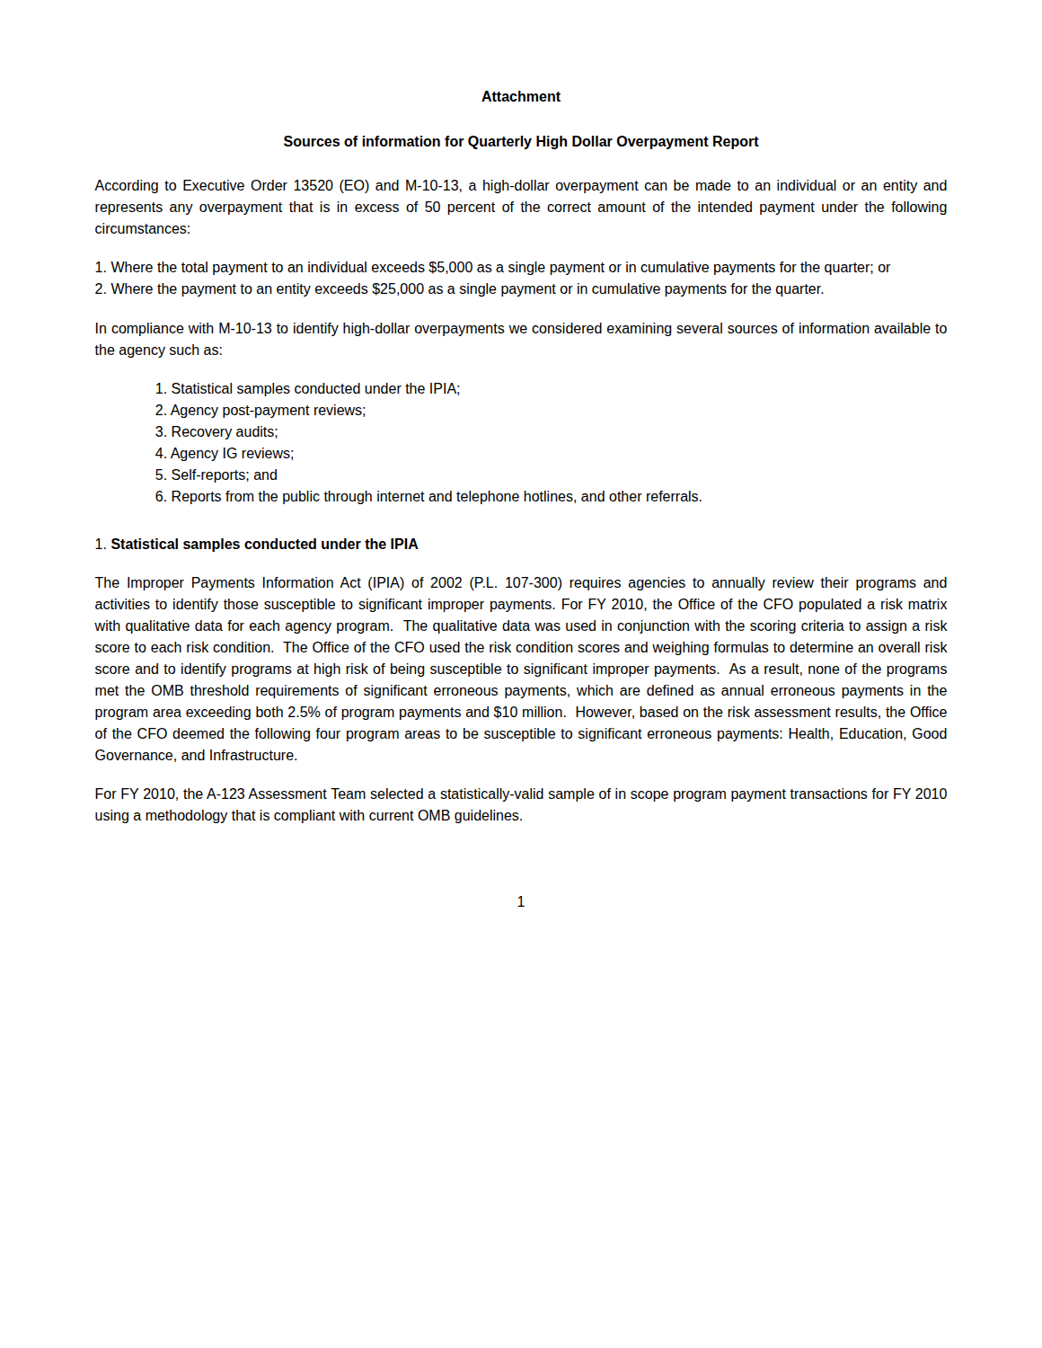Attachment
Sources of information for Quarterly High Dollar Overpayment Report
According to Executive Order 13520 (EO) and M-10-13, a high-dollar overpayment can be made to an individual or an entity and represents any overpayment that is in excess of 50 percent of the correct amount of the intended payment under the following circumstances:
1. Where the total payment to an individual exceeds $5,000 as a single payment or in cumulative payments for the quarter; or
2. Where the payment to an entity exceeds $25,000 as a single payment or in cumulative payments for the quarter.
In compliance with M-10-13 to identify high-dollar overpayments we considered examining several sources of information available to the agency such as:
1. Statistical samples conducted under the IPIA;
2. Agency post-payment reviews;
3. Recovery audits;
4. Agency IG reviews;
5. Self-reports; and
6. Reports from the public through internet and telephone hotlines, and other referrals.
1. Statistical samples conducted under the IPIA
The Improper Payments Information Act (IPIA) of 2002 (P.L. 107-300) requires agencies to annually review their programs and activities to identify those susceptible to significant improper payments. For FY 2010, the Office of the CFO populated a risk matrix with qualitative data for each agency program. The qualitative data was used in conjunction with the scoring criteria to assign a risk score to each risk condition. The Office of the CFO used the risk condition scores and weighing formulas to determine an overall risk score and to identify programs at high risk of being susceptible to significant improper payments. As a result, none of the programs met the OMB threshold requirements of significant erroneous payments, which are defined as annual erroneous payments in the program area exceeding both 2.5% of program payments and $10 million. However, based on the risk assessment results, the Office of the CFO deemed the following four program areas to be susceptible to significant erroneous payments: Health, Education, Good Governance, and Infrastructure.
For FY 2010, the A-123 Assessment Team selected a statistically-valid sample of in scope program payment transactions for FY 2010 using a methodology that is compliant with current OMB guidelines.
1